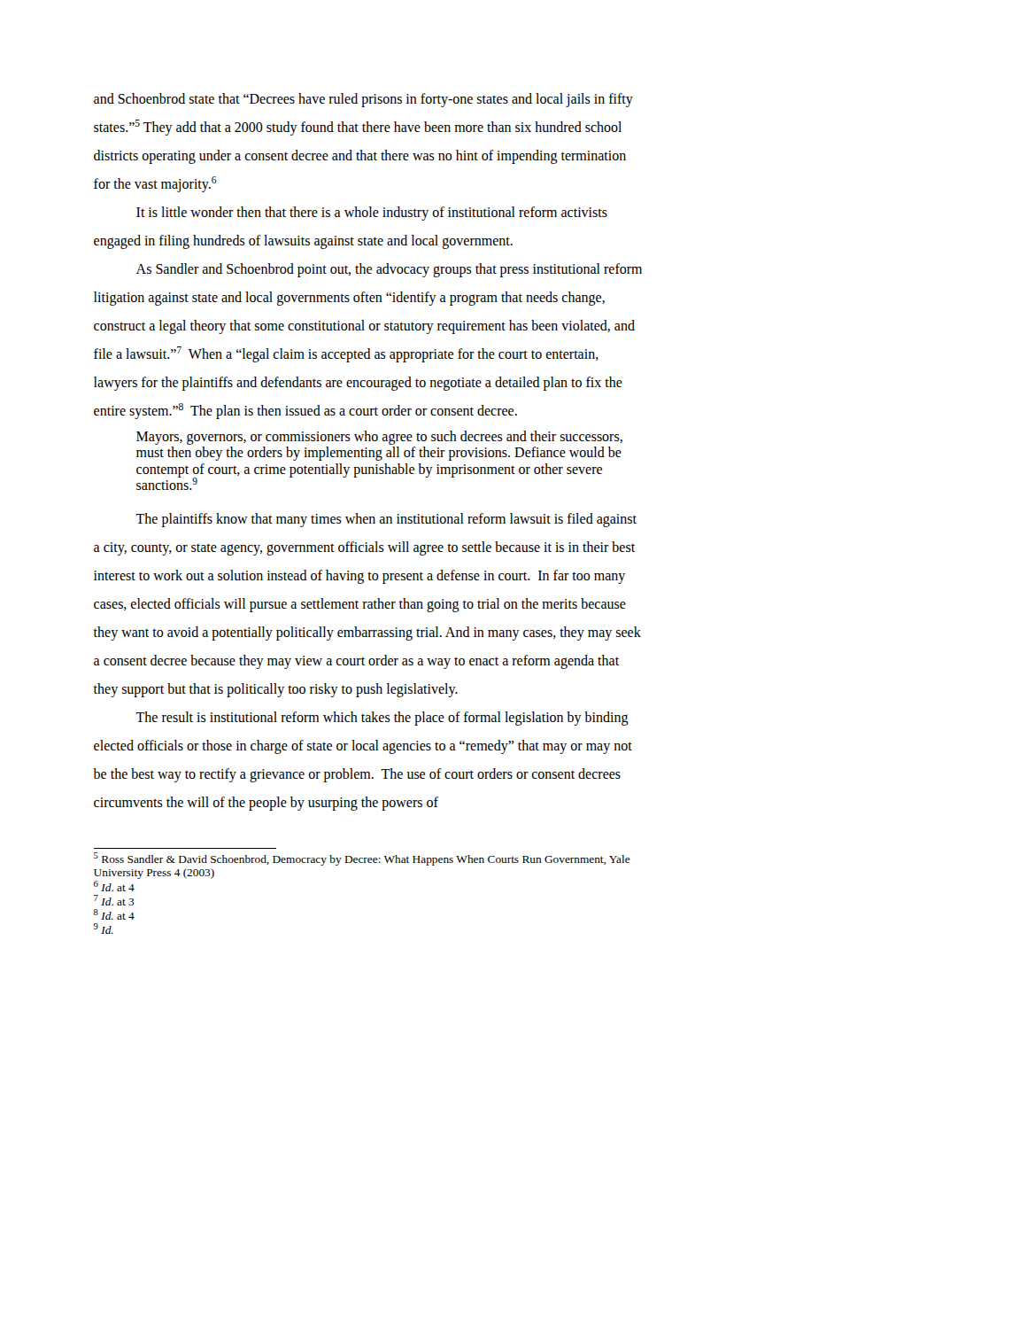and Schoenbrod state that “Decrees have ruled prisons in forty-one states and local jails in fifty states.”5 They add that a 2000 study found that there have been more than six hundred school districts operating under a consent decree and that there was no hint of impending termination for the vast majority.6
It is little wonder then that there is a whole industry of institutional reform activists engaged in filing hundreds of lawsuits against state and local government.
As Sandler and Schoenbrod point out, the advocacy groups that press institutional reform litigation against state and local governments often “identify a program that needs change, construct a legal theory that some constitutional or statutory requirement has been violated, and file a lawsuit.”7 When a “legal claim is accepted as appropriate for the court to entertain, lawyers for the plaintiffs and defendants are encouraged to negotiate a detailed plan to fix the entire system.”8 The plan is then issued as a court order or consent decree.
Mayors, governors, or commissioners who agree to such decrees and their successors, must then obey the orders by implementing all of their provisions. Defiance would be contempt of court, a crime potentially punishable by imprisonment or other severe sanctions.9
The plaintiffs know that many times when an institutional reform lawsuit is filed against a city, county, or state agency, government officials will agree to settle because it is in their best interest to work out a solution instead of having to present a defense in court. In far too many cases, elected officials will pursue a settlement rather than going to trial on the merits because they want to avoid a potentially politically embarrassing trial. And in many cases, they may seek a consent decree because they may view a court order as a way to enact a reform agenda that they support but that is politically too risky to push legislatively.
The result is institutional reform which takes the place of formal legislation by binding elected officials or those in charge of state or local agencies to a “remedy” that may or may not be the best way to rectify a grievance or problem. The use of court orders or consent decrees circumvents the will of the people by usurping the powers of
5 Ross Sandler & David Schoenbrod, Democracy by Decree: What Happens When Courts Run Government, Yale University Press 4 (2003)
6 Id. at 4
7 Id. at 3
8 Id. at 4
9 Id.